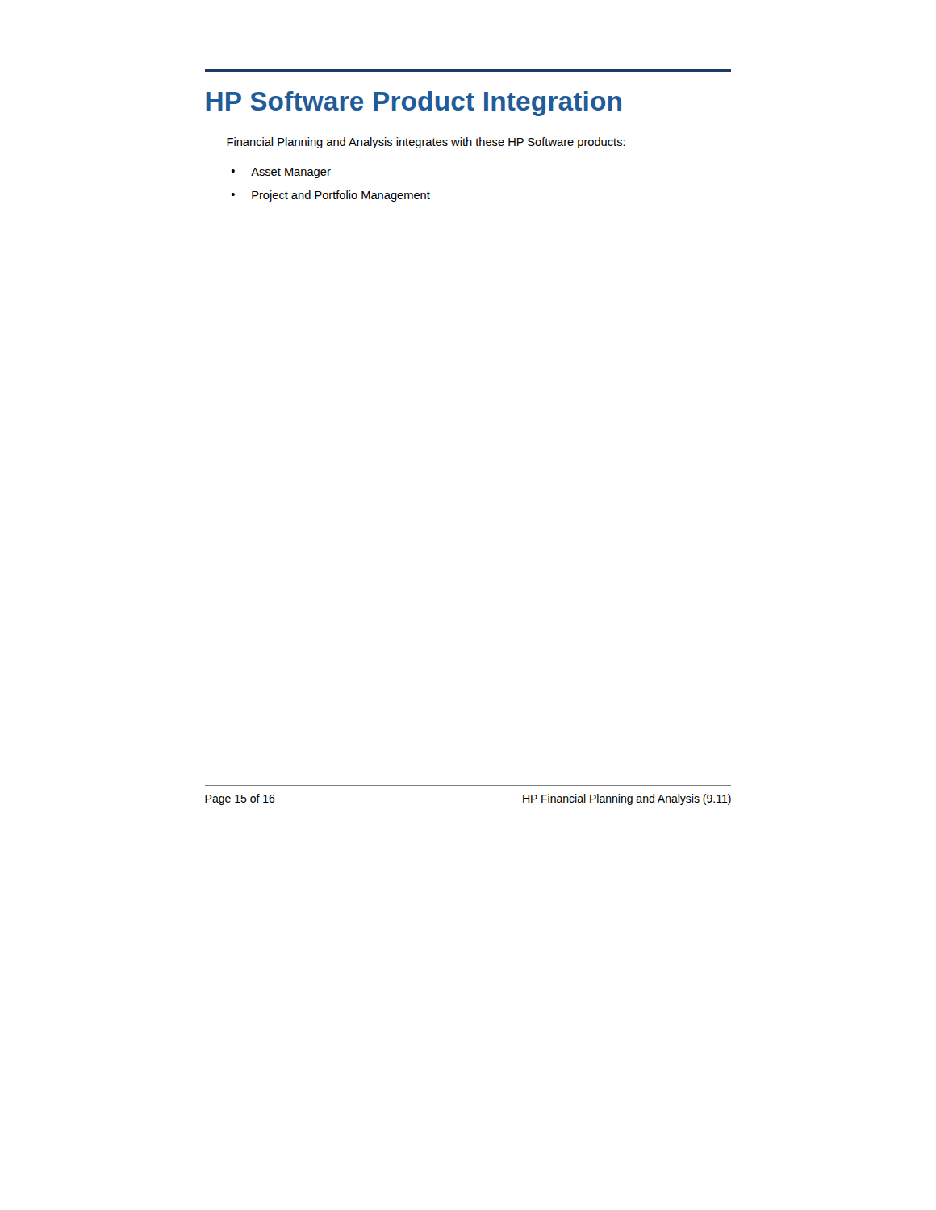HP Software Product Integration
Financial Planning and Analysis integrates with these HP Software products:
Asset Manager
Project and Portfolio Management
Page 15 of 16 HP Financial Planning and Analysis (9.11)